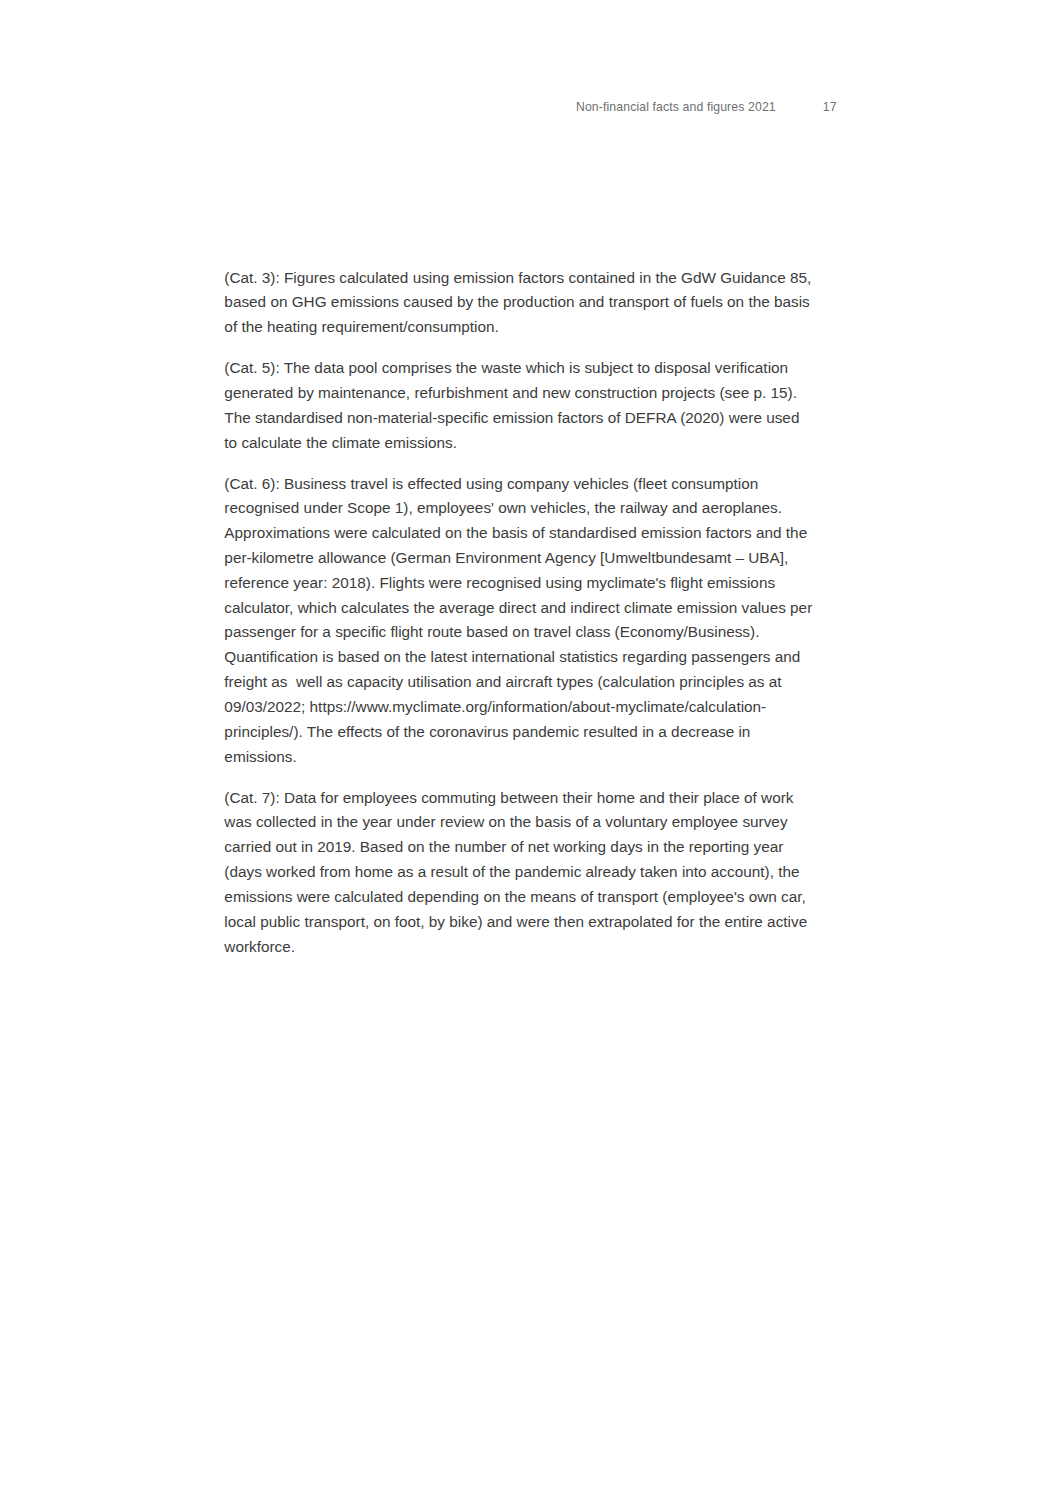Non-financial facts and figures 2021 17
(Cat. 3): Figures calculated using emission factors contained in the GdW Guidance 85, based on GHG emissions caused by the production and transport of fuels on the basis of the heating requirement/consumption.
(Cat. 5): The data pool comprises the waste which is subject to disposal verification generated by maintenance, refurbishment and new construction projects (see p. 15). The standardised non-material-specific emission factors of DEFRA (2020) were used to calculate the climate emissions.
(Cat. 6): Business travel is effected using company vehicles (fleet consumption recognised under Scope 1), employees' own vehicles, the railway and aeroplanes. Approximations were calculated on the basis of standardised emission factors and the per-kilometre allowance (German Environment Agency [Umweltbundesamt – UBA], reference year: 2018). Flights were recognised using myclimate's flight emissions calculator, which calculates the average direct and indirect climate emission values per passenger for a specific flight route based on travel class (Economy/Business). Quantification is based on the latest international statistics regarding passengers and freight as well as capacity utilisation and aircraft types (calculation principles as at 09/03/2022; https://www.myclimate.org/information/about-myclimate/calculation-principles/). The effects of the coronavirus pandemic resulted in a decrease in emissions.
(Cat. 7): Data for employees commuting between their home and their place of work was collected in the year under review on the basis of a voluntary employee survey carried out in 2019. Based on the number of net working days in the reporting year (days worked from home as a result of the pandemic already taken into account), the emissions were calculated depending on the means of transport (employee's own car, local public transport, on foot, by bike) and were then extrapolated for the entire active workforce.